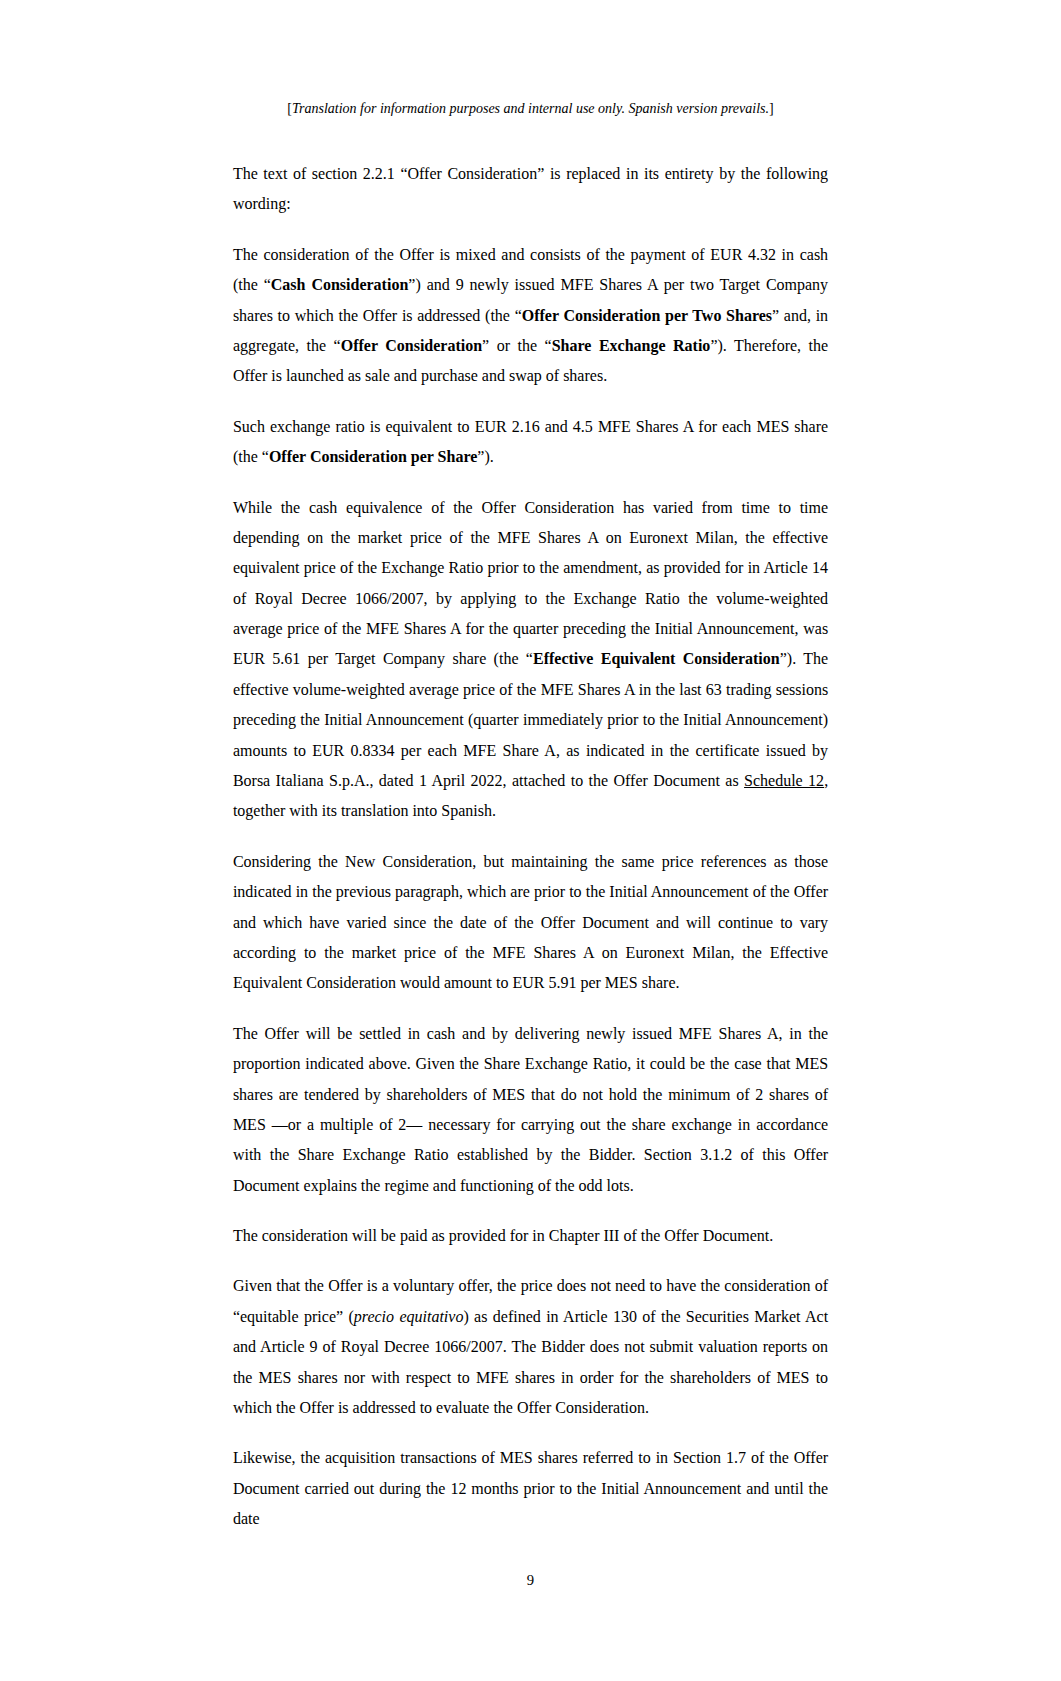[Translation for information purposes and internal use only. Spanish version prevails.]
The text of section 2.2.1 “Offer Consideration” is replaced in its entirety by the following wording:
The consideration of the Offer is mixed and consists of the payment of EUR 4.32 in cash (the “Cash Consideration”) and 9 newly issued MFE Shares A per two Target Company shares to which the Offer is addressed (the “Offer Consideration per Two Shares” and, in aggregate, the “Offer Consideration” or the “Share Exchange Ratio”). Therefore, the Offer is launched as sale and purchase and swap of shares.
Such exchange ratio is equivalent to EUR 2.16 and 4.5 MFE Shares A for each MES share (the “Offer Consideration per Share”).
While the cash equivalence of the Offer Consideration has varied from time to time depending on the market price of the MFE Shares A on Euronext Milan, the effective equivalent price of the Exchange Ratio prior to the amendment, as provided for in Article 14 of Royal Decree 1066/2007, by applying to the Exchange Ratio the volume-weighted average price of the MFE Shares A for the quarter preceding the Initial Announcement, was EUR 5.61 per Target Company share (the “Effective Equivalent Consideration”). The effective volume-weighted average price of the MFE Shares A in the last 63 trading sessions preceding the Initial Announcement (quarter immediately prior to the Initial Announcement) amounts to EUR 0.8334 per each MFE Share A, as indicated in the certificate issued by Borsa Italiana S.p.A., dated 1 April 2022, attached to the Offer Document as Schedule 12, together with its translation into Spanish.
Considering the New Consideration, but maintaining the same price references as those indicated in the previous paragraph, which are prior to the Initial Announcement of the Offer and which have varied since the date of the Offer Document and will continue to vary according to the market price of the MFE Shares A on Euronext Milan, the Effective Equivalent Consideration would amount to EUR 5.91 per MES share.
The Offer will be settled in cash and by delivering newly issued MFE Shares A, in the proportion indicated above. Given the Share Exchange Ratio, it could be the case that MES shares are tendered by shareholders of MES that do not hold the minimum of 2 shares of MES —or a multiple of 2— necessary for carrying out the share exchange in accordance with the Share Exchange Ratio established by the Bidder. Section 3.1.2 of this Offer Document explains the regime and functioning of the odd lots.
The consideration will be paid as provided for in Chapter III of the Offer Document.
Given that the Offer is a voluntary offer, the price does not need to have the consideration of “equitable price” (precio equitativo) as defined in Article 130 of the Securities Market Act and Article 9 of Royal Decree 1066/2007. The Bidder does not submit valuation reports on the MES shares nor with respect to MFE shares in order for the shareholders of MES to which the Offer is addressed to evaluate the Offer Consideration.
Likewise, the acquisition transactions of MES shares referred to in Section 1.7 of the Offer Document carried out during the 12 months prior to the Initial Announcement and until the date
9